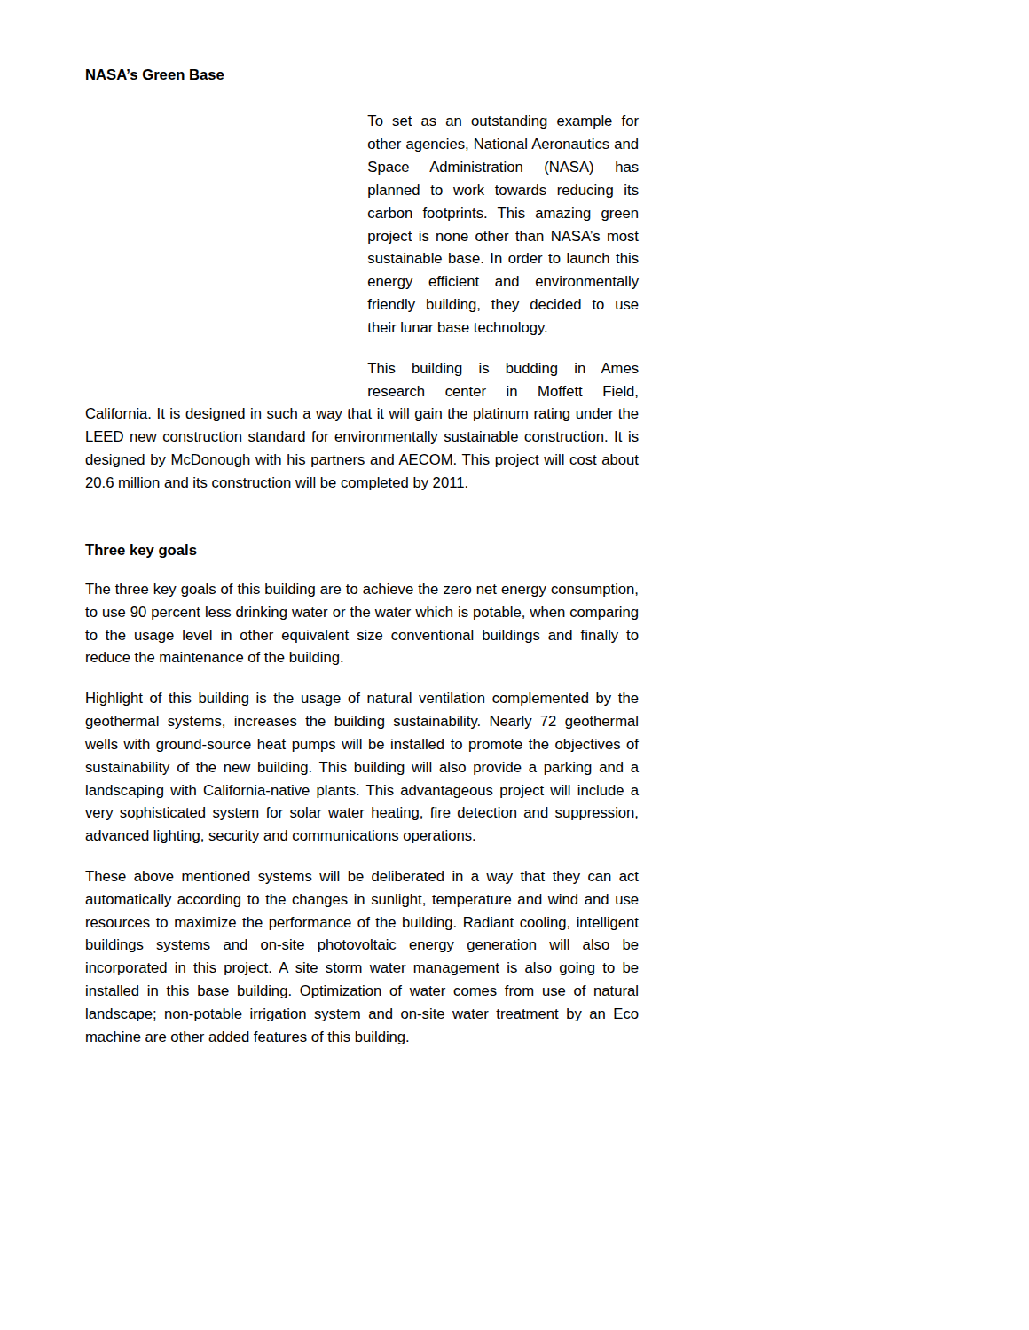NASA’s Green Base
To set as an outstanding example for other agencies, National Aeronautics and Space Administration (NASA) has planned to work towards reducing its carbon footprints. This amazing green project is none other than NASA’s most sustainable base. In order to launch this energy efficient and environmentally friendly building, they decided to use their lunar base technology.
This building is budding in Ames research center in Moffett Field, California. It is designed in such a way that it will gain the platinum rating under the LEED new construction standard for environmentally sustainable construction. It is designed by McDonough with his partners and AECOM. This project will cost about 20.6 million and its construction will be completed by 2011.
Three key goals
The three key goals of this building are to achieve the zero net energy consumption, to use 90 percent less drinking water or the water which is potable, when comparing to the usage level in other equivalent size conventional buildings and finally to reduce the maintenance of the building.
Highlight of this building is the usage of natural ventilation complemented by the geothermal systems, increases the building sustainability. Nearly 72 geothermal wells with ground-source heat pumps will be installed to promote the objectives of sustainability of the new building. This building will also provide a parking and a landscaping with California-native plants. This advantageous project will include a very sophisticated system for solar water heating, fire detection and suppression, advanced lighting, security and communications operations.
These above mentioned systems will be deliberated in a way that they can act automatically according to the changes in sunlight, temperature and wind and use resources to maximize the performance of the building. Radiant cooling, intelligent buildings systems and on-site photovoltaic energy generation will also be incorporated in this project. A site storm water management is also going to be installed in this base building. Optimization of water comes from use of natural landscape; non-potable irrigation system and on-site water treatment by an Eco machine are other added features of this building.